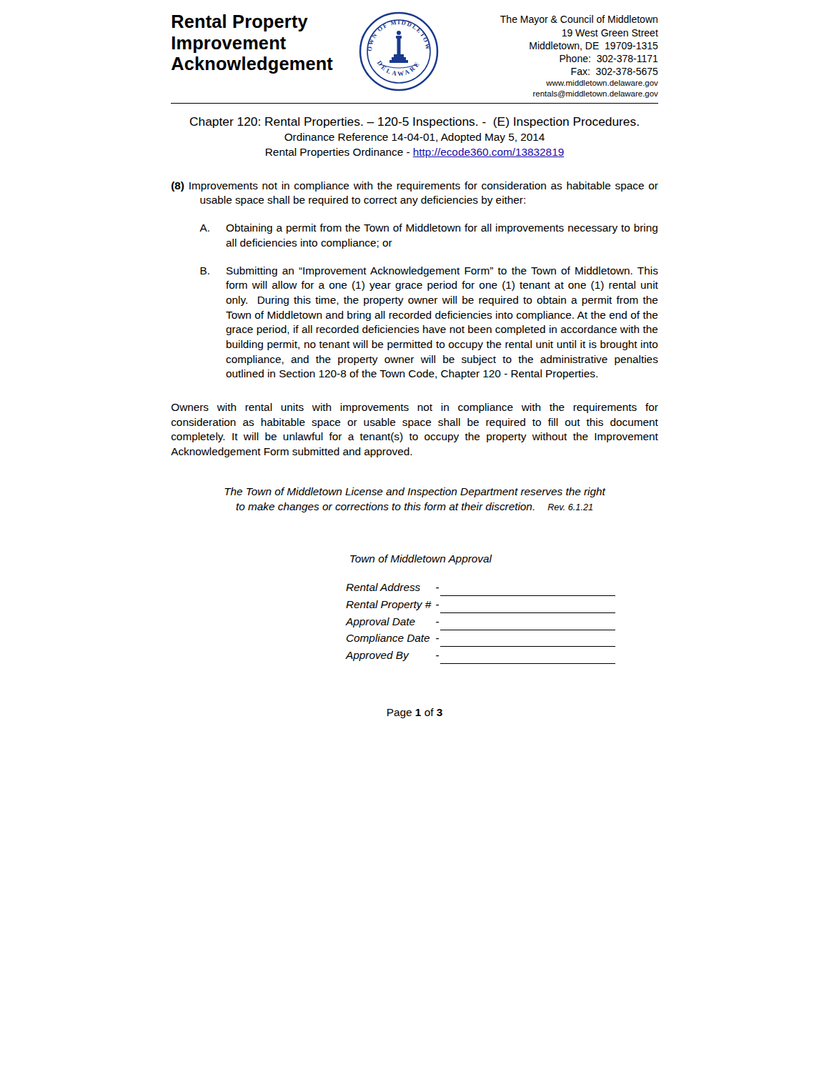Rental Property
Improvement
Acknowledgement
TOWN OF MIDDLETOWN DELAWARE
The Mayor & Council of Middletown
19 West Green Street
Middletown, DE 19709-1315
Phone: 302-378-1171
Fax: 302-378-5675
www.middletown.delaware.gov
rentals@middletown.delaware.gov
Chapter 120: Rental Properties. – 120-5 Inspections. - (E) Inspection Procedures.
Ordinance Reference 14-04-01, Adopted May 5, 2014
Rental Properties Ordinance - http://ecode360.com/13832819
(8) Improvements not in compliance with the requirements for consideration as habitable space or usable space shall be required to correct any deficiencies by either:
A. Obtaining a permit from the Town of Middletown for all improvements necessary to bring all deficiencies into compliance; or
B. Submitting an “Improvement Acknowledgement Form” to the Town of Middletown. This form will allow for a one (1) year grace period for one (1) tenant at one (1) rental unit only. During this time, the property owner will be required to obtain a permit from the Town of Middletown and bring all recorded deficiencies into compliance. At the end of the grace period, if all recorded deficiencies have not been completed in accordance with the building permit, no tenant will be permitted to occupy the rental unit until it is brought into compliance, and the property owner will be subject to the administrative penalties outlined in Section 120-8 of the Town Code, Chapter 120 - Rental Properties.
Owners with rental units with improvements not in compliance with the requirements for consideration as habitable space or usable space shall be required to fill out this document completely. It will be unlawful for a tenant(s) to occupy the property without the Improvement Acknowledgement Form submitted and approved.
The Town of Middletown License and Inspection Department reserves the right
to make changes or corrections to this form at their discretion. Rev. 6.1.21
Town of Middletown Approval
| Rental Address | - | |
| Rental Property # | - | |
| Approval Date | - | |
| Compliance Date | - | |
| Approved By | - | |
Page 1 of 3